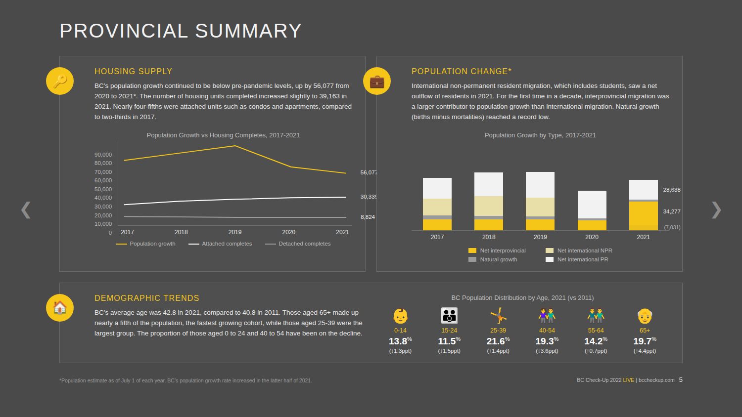❮ ❯
PROVINCIAL SUMMARY
🔑
Housing Supply
BC’s population growth continued to be below pre-pandemic levels, up by 56,077 from 2020 to 2021*. The number of housing units completed increased slightly to 39,163 in 2021. Nearly four-fifths were attached units such as condos and apartments, compared to two-thirds in 2017.
Population Growth vs Housing Completes, 2017-2021
90,000
80,000
70,000
60,000
50,000
40,000
30,000
20,000
10,000
0
56,077 30,339 8,824
20172018201920202021
Population growth
Attached completes
Detached completes
💼
Population Change*
International non-permanent resident migration, which includes students, saw a net outflow of residents in 2021. For the first time in a decade, interprovincial migration was a larger contributor to population growth than international migration. Natural growth (births minus mortalities) reached a record low.
Population Growth by Type, 2017-2021
28,638
34,277
(7,031)
20172018201920202021
Net interprovincial
Net international NPR
Natural growth
Net international PR
🏠
Demographic Trends
BC’s average age was 42.8 in 2021, compared to 40.8 in 2011. Those aged 65+ made up nearly a fifth of the population, the fastest growing cohort, while those aged 25-39 were the largest group. The proportion of those aged 0 to 24 and 40 to 54 have been on the decline.
BC Population Distribution by Age, 2021 (vs 2011)
👶
0-14
13.8%
(↓1.3ppt)
👪
15-24
11.5%
(↓1.5ppt)
🤸
25-39
21.6%
(↑1.4ppt)
👫
40-54
19.3%
(↓3.6ppt)
👬
55-64
14.2%
(↑0.7ppt)
👴
65+
19.7%
(↑4.4ppt)
*Population estimate as of July 1 of each year. BC’s population growth rate increased in the latter half of 2021.
BC Check-Up 2022 LIVE | bccheckup.com 5